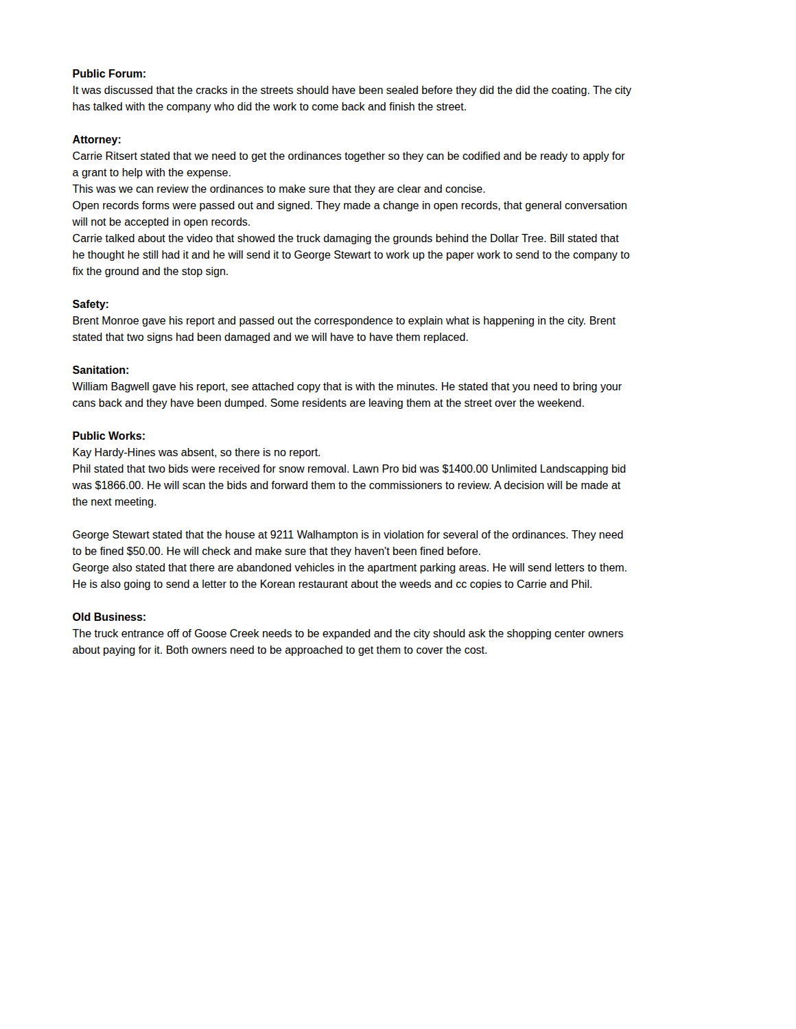Public Forum:
It was discussed that the cracks in the streets should have been sealed before they did the did the coating. The city has talked with the company who did the work to come back and finish the street.
Attorney:
Carrie Ritsert stated that we need to get the ordinances together so they can be codified and be ready to apply for a grant to help with the expense.
This was we can review the ordinances to make sure that they are clear and concise.
Open records forms were passed out and signed. They made a change in open records, that general conversation will not be accepted in open records.
Carrie talked about the video that showed the truck damaging the grounds behind the Dollar Tree. Bill stated that he thought he still had it and he will send it to George Stewart to work up the paper work to send to the company to fix the ground and the stop sign.
Safety:
Brent Monroe gave his report and passed out the correspondence to explain what is happening in the city. Brent stated that two signs had been damaged and we will have to have them replaced.
Sanitation:
William Bagwell gave his report, see attached copy that is with the minutes. He stated that you need to bring your cans back and they have been dumped. Some residents are leaving them at the street over the weekend.
Public Works:
Kay Hardy-Hines was absent, so there is no report.
Phil stated that two bids were received for snow removal. Lawn Pro bid was $1400.00 Unlimited Landscapping bid was $1866.00. He will scan the bids and forward them to the commissioners to review. A decision will be made at the next meeting.
George Stewart stated that the house at 9211 Walhampton is in violation for several of the ordinances. They need to be fined $50.00. He will check and make sure that they haven't been fined before.
George also stated that there are abandoned vehicles in the apartment parking areas. He will send letters to them.
He is also going to send a letter to the Korean restaurant about the weeds and cc copies to Carrie and Phil.
Old Business:
The truck entrance off of Goose Creek needs to be expanded and the city should ask the shopping center owners about paying for it. Both owners need to be approached to get them to cover the cost.